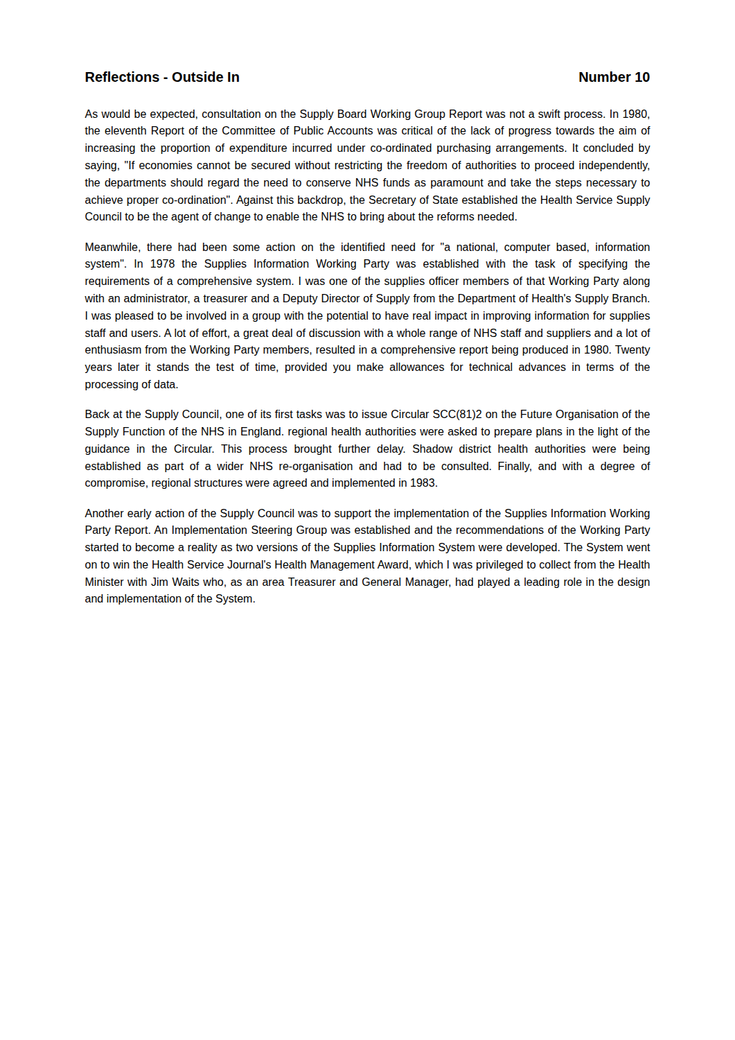Reflections - Outside In
Number 10
As would be expected, consultation on the Supply Board Working Group Report was not a swift process. In 1980, the eleventh Report of the Committee of Public Accounts was critical of the lack of progress towards the aim of increasing the proportion of expenditure incurred under co-ordinated purchasing arrangements. It concluded by saying, "If economies cannot be secured without restricting the freedom of authorities to proceed independently, the departments should regard the need to conserve NHS funds as paramount and take the steps necessary to achieve proper co-ordination". Against this backdrop, the Secretary of State established the Health Service Supply Council to be the agent of change to enable the NHS to bring about the reforms needed.
Meanwhile, there had been some action on the identified need for "a national, computer based, information system". In 1978 the Supplies Information Working Party was established with the task of specifying the requirements of a comprehensive system. I was one of the supplies officer members of that Working Party along with an administrator, a treasurer and a Deputy Director of Supply from the Department of Health's Supply Branch. I was pleased to be involved in a group with the potential to have real impact in improving information for supplies staff and users. A lot of effort, a great deal of discussion with a whole range of NHS staff and suppliers and a lot of enthusiasm from the Working Party members, resulted in a comprehensive report being produced in 1980. Twenty years later it stands the test of time, provided you make allowances for technical advances in terms of the processing of data.
Back at the Supply Council, one of its first tasks was to issue Circular SCC(81)2 on the Future Organisation of the Supply Function of the NHS in England. regional health authorities were asked to prepare plans in the light of the guidance in the Circular. This process brought further delay. Shadow district health authorities were being established as part of a wider NHS re-organisation and had to be consulted. Finally, and with a degree of compromise, regional structures were agreed and implemented in 1983.
Another early action of the Supply Council was to support the implementation of the Supplies Information Working Party Report. An Implementation Steering Group was established and the recommendations of the Working Party started to become a reality as two versions of the Supplies Information System were developed. The System went on to win the Health Service Journal's Health Management Award, which I was privileged to collect from the Health Minister with Jim Waits who, as an area Treasurer and General Manager, had played a leading role in the design and implementation of the System.